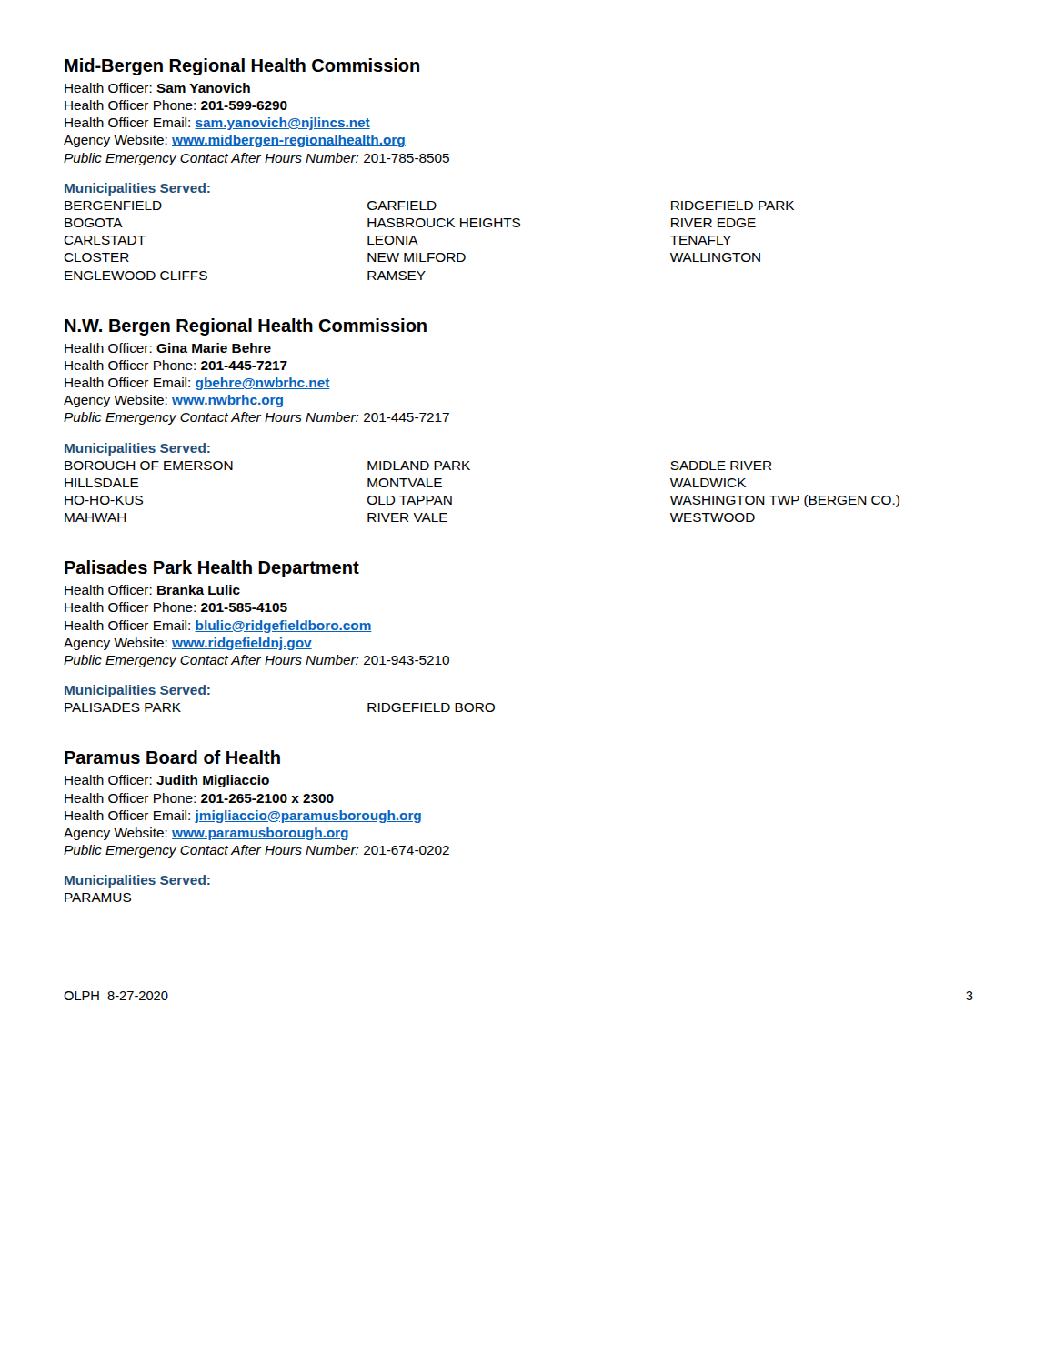Mid-Bergen Regional Health Commission
Health Officer: Sam Yanovich
Health Officer Phone: 201-599-6290
Health Officer Email: sam.yanovich@njlincs.net
Agency Website: www.midbergen-regionalhealth.org
Public Emergency Contact After Hours Number: 201-785-8505
Municipalities Served:
| BERGENFIELD | GARFIELD | RIDGEFIELD PARK |
| BOGOTA | HASBROUCK HEIGHTS | RIVER EDGE |
| CARLSTADT | LEONIA | TENAFLY |
| CLOSTER | NEW MILFORD | WALLINGTON |
| ENGLEWOOD CLIFFS | RAMSEY | |
N.W. Bergen Regional Health Commission
Health Officer: Gina Marie Behre
Health Officer Phone: 201-445-7217
Health Officer Email: gbehre@nwbrhc.net
Agency Website: www.nwbrhc.org
Public Emergency Contact After Hours Number: 201-445-7217
Municipalities Served:
| BOROUGH OF EMERSON | MIDLAND PARK | SADDLE RIVER |
| HILLSDALE | MONTVALE | WALDWICK |
| HO-HO-KUS | OLD TAPPAN | WASHINGTON TWP (BERGEN CO.) |
| MAHWAH | RIVER VALE | WESTWOOD |
Palisades Park Health Department
Health Officer: Branka Lulic
Health Officer Phone: 201-585-4105
Health Officer Email: blulic@ridgefieldboro.com
Agency Website: www.ridgefieldnj.gov
Public Emergency Contact After Hours Number: 201-943-5210
Municipalities Served:
| PALISADES PARK | RIDGEFIELD BORO | |
Paramus Board of Health
Health Officer: Judith Migliaccio
Health Officer Phone: 201-265-2100 x 2300
Health Officer Email: jmigliaccio@paramusborough.org
Agency Website: www.paramusborough.org
Public Emergency Contact After Hours Number: 201-674-0202
Municipalities Served:
| PARAMUS | | |
OLPH 8-27-2020 3